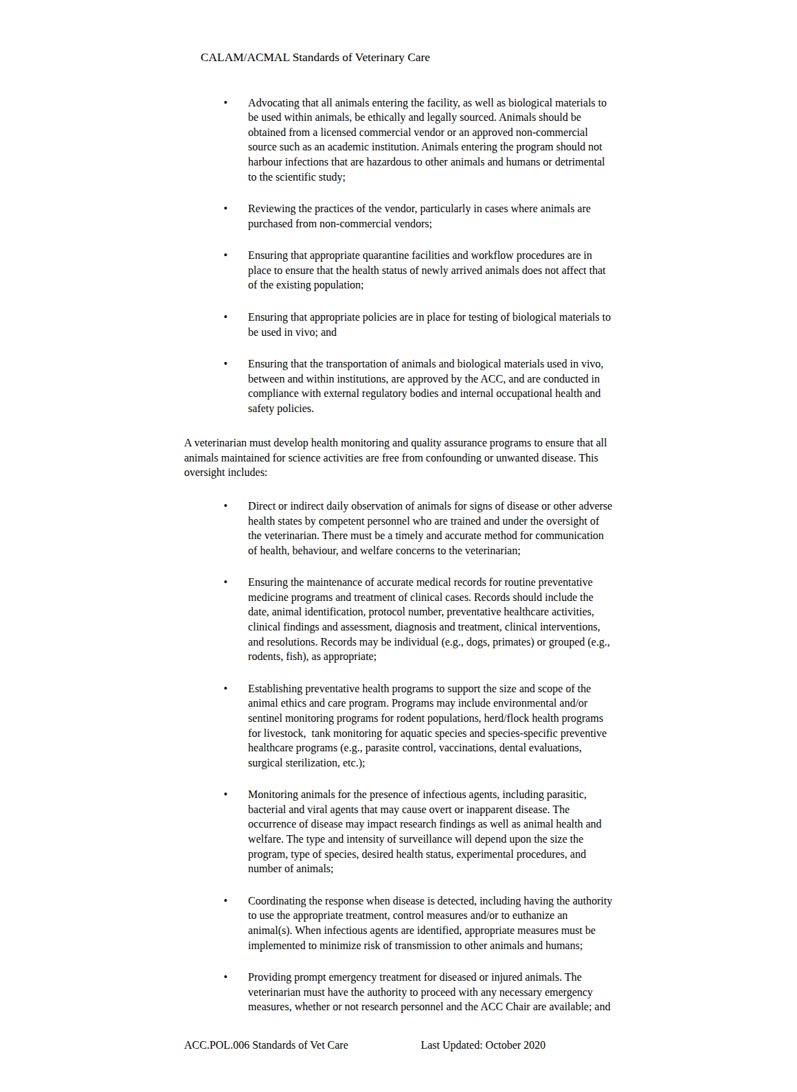CALAM/ACMAL Standards of Veterinary Care
Advocating that all animals entering the facility, as well as biological materials to be used within animals, be ethically and legally sourced. Animals should be obtained from a licensed commercial vendor or an approved non-commercial source such as an academic institution. Animals entering the program should not harbour infections that are hazardous to other animals and humans or detrimental to the scientific study;
Reviewing the practices of the vendor, particularly in cases where animals are purchased from non-commercial vendors;
Ensuring that appropriate quarantine facilities and workflow procedures are in place to ensure that the health status of newly arrived animals does not affect that of the existing population;
Ensuring that appropriate policies are in place for testing of biological materials to be used in vivo; and
Ensuring that the transportation of animals and biological materials used in vivo, between and within institutions, are approved by the ACC, and are conducted in compliance with external regulatory bodies and internal occupational health and safety policies.
A veterinarian must develop health monitoring and quality assurance programs to ensure that all animals maintained for science activities are free from confounding or unwanted disease. This oversight includes:
Direct or indirect daily observation of animals for signs of disease or other adverse health states by competent personnel who are trained and under the oversight of the veterinarian. There must be a timely and accurate method for communication of health, behaviour, and welfare concerns to the veterinarian;
Ensuring the maintenance of accurate medical records for routine preventative medicine programs and treatment of clinical cases. Records should include the date, animal identification, protocol number, preventative healthcare activities, clinical findings and assessment, diagnosis and treatment, clinical interventions, and resolutions. Records may be individual (e.g., dogs, primates) or grouped (e.g., rodents, fish), as appropriate;
Establishing preventative health programs to support the size and scope of the animal ethics and care program. Programs may include environmental and/or sentinel monitoring programs for rodent populations, herd/flock health programs for livestock, tank monitoring for aquatic species and species-specific preventive healthcare programs (e.g., parasite control, vaccinations, dental evaluations, surgical sterilization, etc.);
Monitoring animals for the presence of infectious agents, including parasitic, bacterial and viral agents that may cause overt or inapparent disease. The occurrence of disease may impact research findings as well as animal health and welfare. The type and intensity of surveillance will depend upon the size the program, type of species, desired health status, experimental procedures, and number of animals;
Coordinating the response when disease is detected, including having the authority to use the appropriate treatment, control measures and/or to euthanize an animal(s). When infectious agents are identified, appropriate measures must be implemented to minimize risk of transmission to other animals and humans;
Providing prompt emergency treatment for diseased or injured animals. The veterinarian must have the authority to proceed with any necessary emergency measures, whether or not research personnel and the ACC Chair are available; and
ACC.POL.006 Standards of Vet Care Last Updated: October 2020